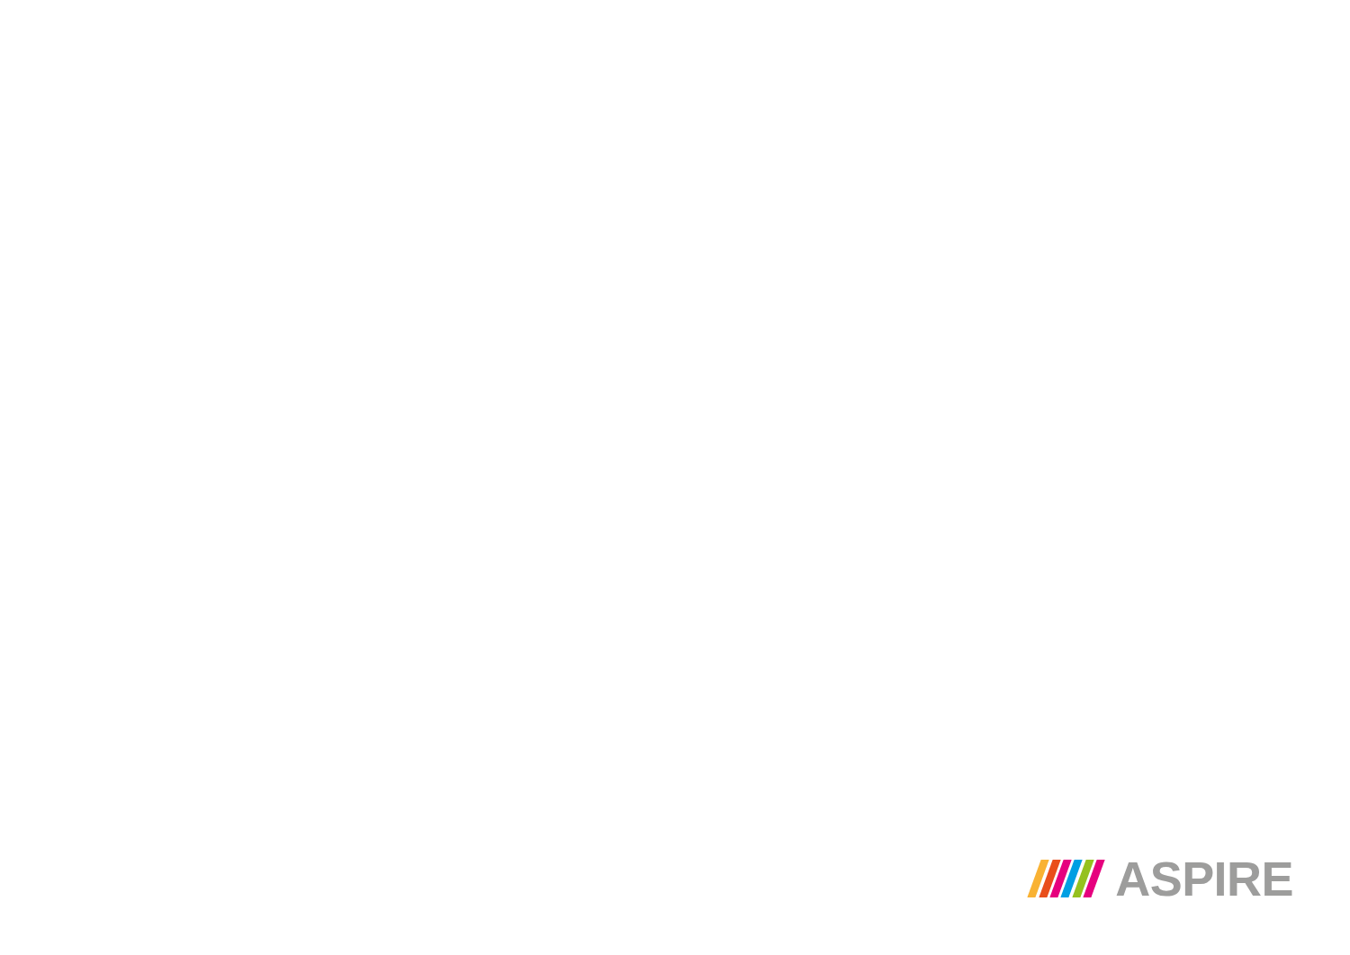ASPIRE